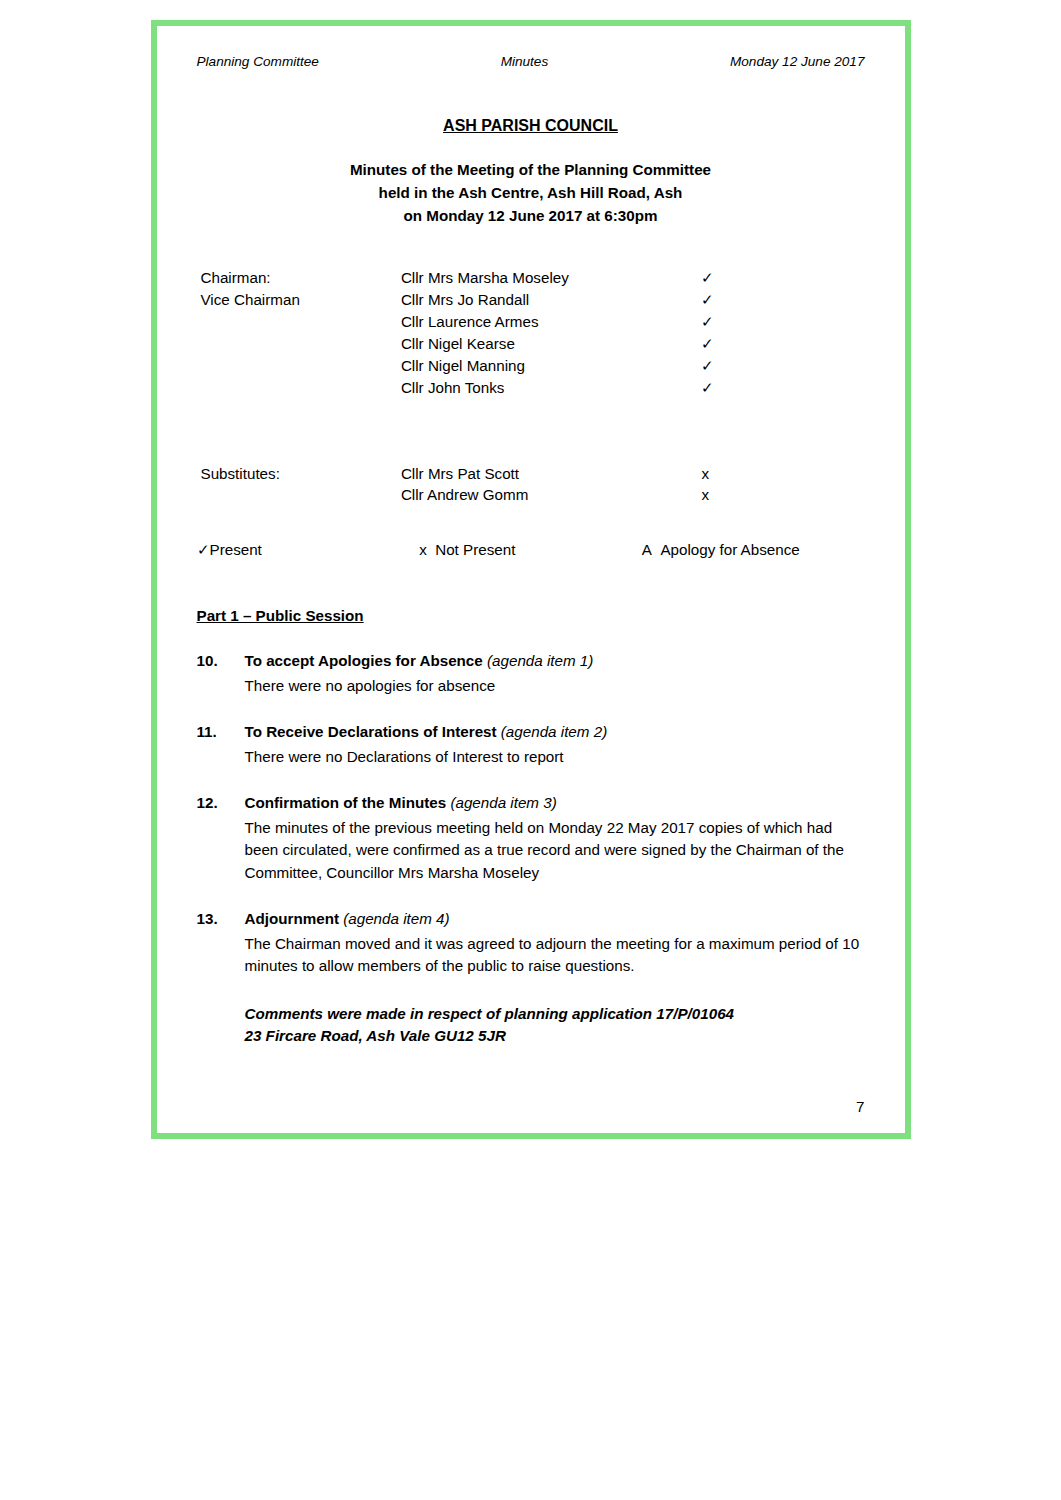Planning Committee Minutes Monday 12 June 2017
ASH PARISH COUNCIL
Minutes of the Meeting of the Planning Committee
held in the Ash Centre, Ash Hill Road, Ash
on Monday 12 June 2017 at 6:30pm
| Chairman: | Cllr Mrs Marsha Moseley | |
| Vice Chairman | Cllr Mrs Jo Randall | |
| | Cllr Laurence Armes | |
| | Cllr Nigel Kearse | |
| | Cllr Nigel Manning | |
| | Cllr John Tonks | |
| Substitutes: | Cllr Mrs Pat Scott | x |
| | Cllr Andrew Gomm | x |
Present
x Not Present
A Apology for Absence
Part 1 – Public Session
10.
To accept Apologies for Absence (agenda item 1)
There were no apologies for absence
11.
To Receive Declarations of Interest (agenda item 2)
There were no Declarations of Interest to report
12.
Confirmation of the Minutes (agenda item 3)
The minutes of the previous meeting held on Monday 22 May 2017 copies of which had been circulated, were confirmed as a true record and were signed by the Chairman of the Committee, Councillor Mrs Marsha Moseley
13.
Adjournment (agenda item 4)
The Chairman moved and it was agreed to adjourn the meeting for a maximum period of 10 minutes to allow members of the public to raise questions.
Comments were made in respect of planning application 17/P/01064
23 Fircare Road, Ash Vale GU12 5JR
7